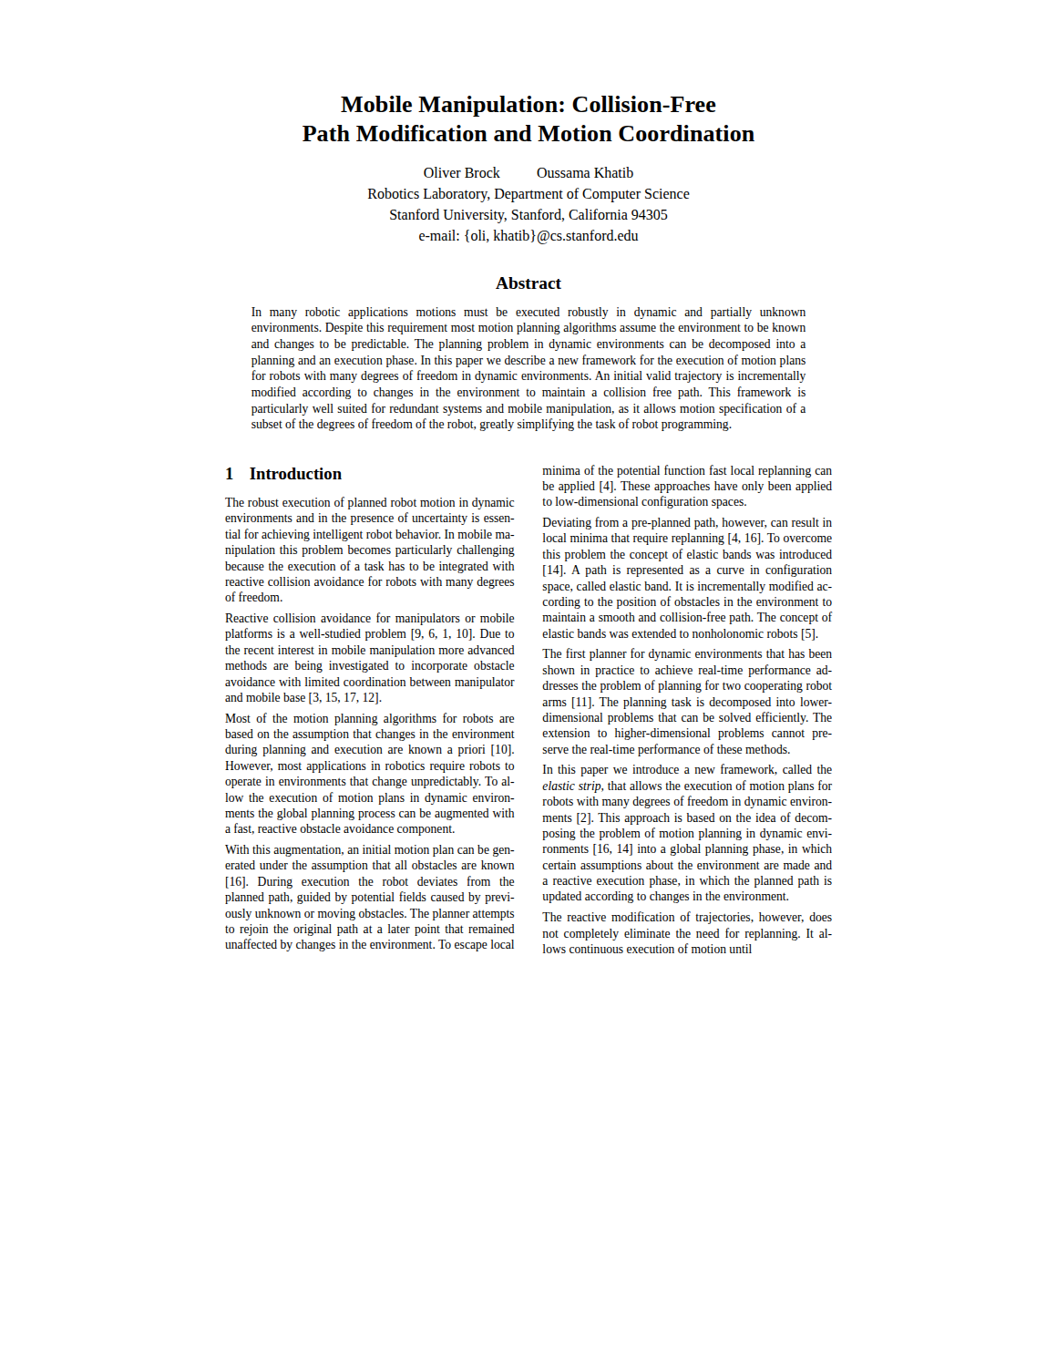Mobile Manipulation: Collision-Free
Path Modification and Motion Coordination
Oliver Brock Oussama Khatib
Robotics Laboratory, Department of Computer Science
Stanford University, Stanford, California 94305
e-mail: {oli, khatib}@cs.stanford.edu
Abstract
In many robotic applications motions must be executed robustly in dynamic and partially unknown environments. Despite this requirement most motion planning algorithms assume the environment to be known and changes to be predictable. The planning problem in dynamic environments can be decomposed into a planning and an execution phase. In this paper we describe a new framework for the execution of motion plans for robots with many degrees of freedom in dynamic environments. An initial valid trajectory is incrementally modified according to changes in the environment to maintain a collision free path. This framework is particularly well suited for redundant systems and mobile manipulation, as it allows motion specification of a subset of the degrees of freedom of the robot, greatly simplifying the task of robot programming.
1 Introduction
The robust execution of planned robot motion in dynamic environments and in the presence of uncertainty is essential for achieving intelligent robot behavior. In mobile manipulation this problem becomes particularly challenging because the execution of a task has to be integrated with reactive collision avoidance for robots with many degrees of freedom.
Reactive collision avoidance for manipulators or mobile platforms is a well-studied problem [9, 6, 1, 10]. Due to the recent interest in mobile manipulation more advanced methods are being investigated to incorporate obstacle avoidance with limited coordination between manipulator and mobile base [3, 15, 17, 12].
Most of the motion planning algorithms for robots are based on the assumption that changes in the environment during planning and execution are known a priori [10]. However, most applications in robotics require robots to operate in environments that change unpredictably. To allow the execution of motion plans in dynamic environments the global planning process can be augmented with a fast, reactive obstacle avoidance component.
With this augmentation, an initial motion plan can be generated under the assumption that all obstacles are known [16]. During execution the robot deviates from the planned path, guided by potential fields caused by previously unknown or moving obstacles. The planner attempts to rejoin the original path at a later point that remained unaffected by changes in the environment. To escape local minima of the potential function fast local replanning can be applied [4]. These approaches have only been applied to low-dimensional configuration spaces.
Deviating from a pre-planned path, however, can result in local minima that require replanning [4, 16]. To overcome this problem the concept of elastic bands was introduced [14]. A path is represented as a curve in configuration space, called elastic band. It is incrementally modified according to the position of obstacles in the environment to maintain a smooth and collision-free path. The concept of elastic bands was extended to nonholonomic robots [5].
The first planner for dynamic environments that has been shown in practice to achieve real-time performance addresses the problem of planning for two cooperating robot arms [11]. The planning task is decomposed into lower-dimensional problems that can be solved efficiently. The extension to higher-dimensional problems cannot preserve the real-time performance of these methods.
In this paper we introduce a new framework, called the elastic strip, that allows the execution of motion plans for robots with many degrees of freedom in dynamic environments [2]. This approach is based on the idea of decomposing the problem of motion planning in dynamic environments [16, 14] into a global planning phase, in which certain assumptions about the environment are made and a reactive execution phase, in which the planned path is updated according to changes in the environment.
The reactive modification of trajectories, however, does not completely eliminate the need for replanning. It allows continuous execution of motion until